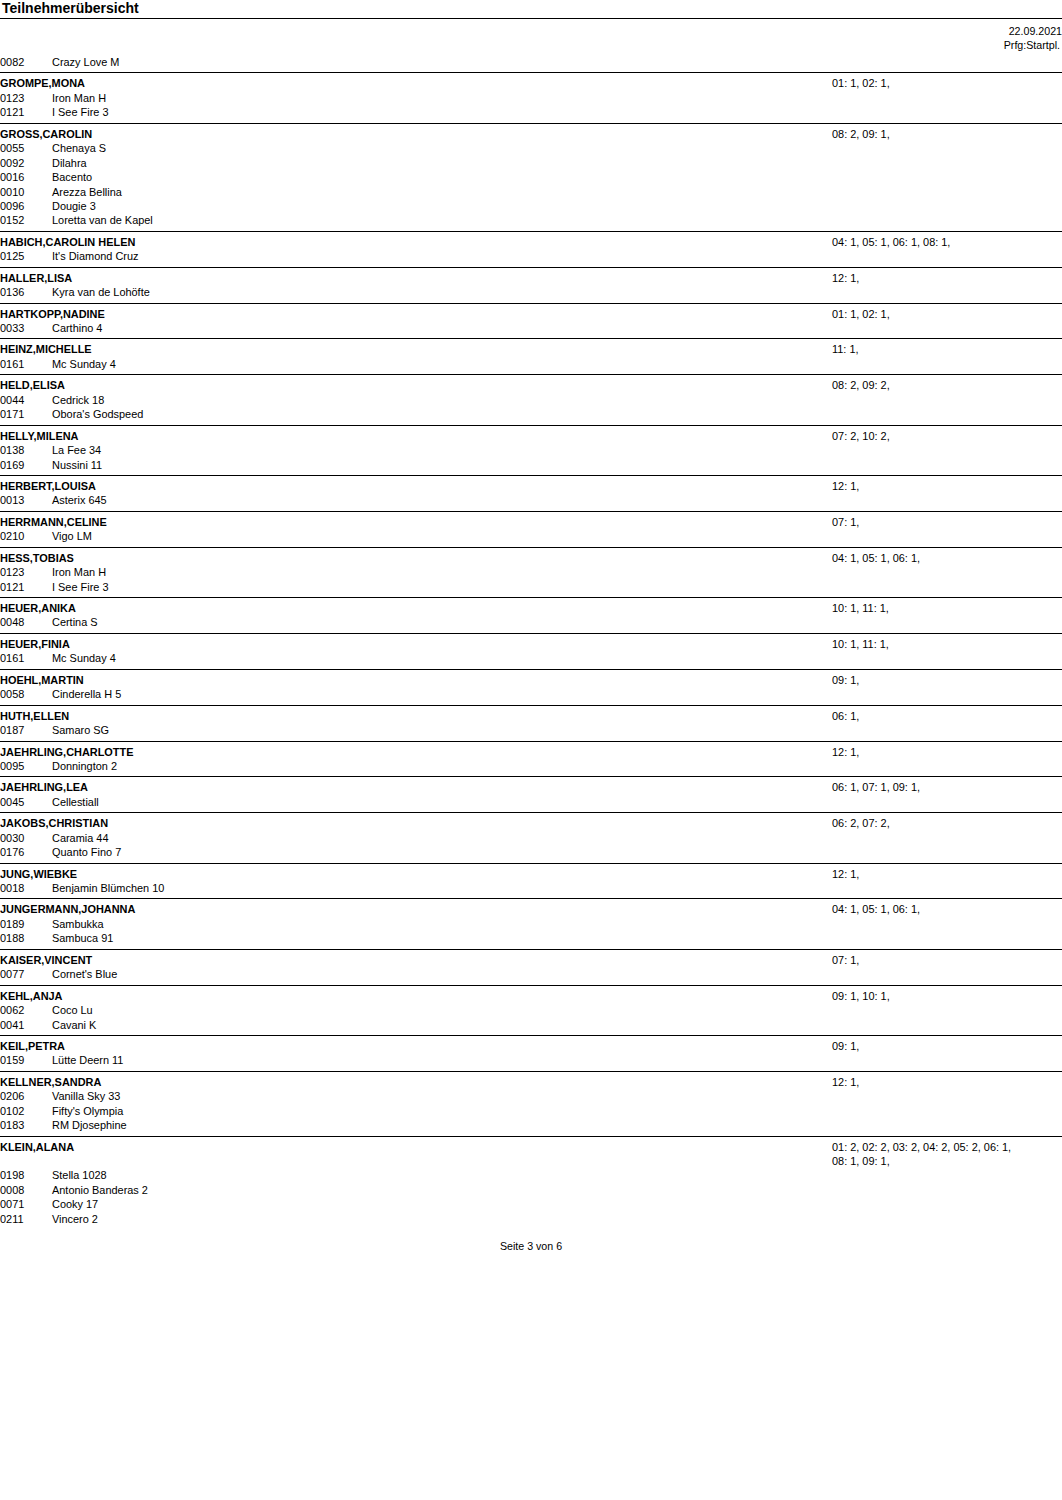Teilnehmerübersicht
22.09.2021
Prfg:Startpl.
| 0082 | Crazy Love M | |
| GROMPE,MONA | 01: 1, 02: 1, |
| 0123 | Iron Man H | |
| 0121 | I See Fire 3 | |
| GROSS,CAROLIN | 08: 2, 09: 1, |
| 0055 | Chenaya S | |
| 0092 | Dilahra | |
| 0016 | Bacento | |
| 0010 | Arezza Bellina | |
| 0096 | Dougie 3 | |
| 0152 | Loretta van de Kapel | |
| HABICH,CAROLIN HELEN | 04: 1, 05: 1, 06: 1, 08: 1, |
| 0125 | It's Diamond Cruz | |
| HALLER,LISA | 12: 1, |
| 0136 | Kyra van de Lohöfte | |
| HARTKOPP,NADINE | 01: 1, 02: 1, |
| 0033 | Carthino 4 | |
| HEINZ,MICHELLE | 11: 1, |
| 0161 | Mc Sunday 4 | |
| HELD,ELISA | 08: 2, 09: 2, |
| 0044 | Cedrick 18 | |
| 0171 | Obora's Godspeed | |
| HELLY,MILENA | 07: 2, 10: 2, |
| 0138 | La Fee 34 | |
| 0169 | Nussini 11 | |
| HERBERT,LOUISA | 12: 1, |
| 0013 | Asterix 645 | |
| HERRMANN,CELINE | 07: 1, |
| 0210 | Vigo LM | |
| HESS,TOBIAS | 04: 1, 05: 1, 06: 1, |
| 0123 | Iron Man H | |
| 0121 | I See Fire 3 | |
| HEUER,ANIKA | 10: 1, 11: 1, |
| 0048 | Certina S | |
| HEUER,FINIA | 10: 1, 11: 1, |
| 0161 | Mc Sunday 4 | |
| HOEHL,MARTIN | 09: 1, |
| 0058 | Cinderella H 5 | |
| HUTH,ELLEN | 06: 1, |
| 0187 | Samaro SG | |
| JAEHRLING,CHARLOTTE | 12: 1, |
| 0095 | Donnington 2 | |
| JAEHRLING,LEA | 06: 1, 07: 1, 09: 1, |
| 0045 | Cellestiall | |
| JAKOBS,CHRISTIAN | 06: 2, 07: 2, |
| 0030 | Caramia 44 | |
| 0176 | Quanto Fino 7 | |
| JUNG,WIEBKE | 12: 1, |
| 0018 | Benjamin Blümchen 10 | |
| JUNGERMANN,JOHANNA | 04: 1, 05: 1, 06: 1, |
| 0189 | Sambukka | |
| 0188 | Sambuca 91 | |
| KAISER,VINCENT | 07: 1, |
| 0077 | Cornet's Blue | |
| KEHL,ANJA | 09: 1, 10: 1, |
| 0062 | Coco Lu | |
| 0041 | Cavani K | |
| KEIL,PETRA | 09: 1, |
| 0159 | Lütte Deern 11 | |
| KELLNER,SANDRA | 12: 1, |
| 0206 | Vanilla Sky 33 | |
| 0102 | Fifty's Olympia | |
| 0183 | RM Djosephine | |
| KLEIN,ALANA | 01: 2, 02: 2, 03: 2, 04: 2, 05: 2, 06: 1, 08: 1, 09: 1, |
| 0198 | Stella 1028 | |
| 0008 | Antonio Banderas 2 | |
| 0071 | Cooky 17 | |
| 0211 | Vincero 2 | |
Seite 3 von 6